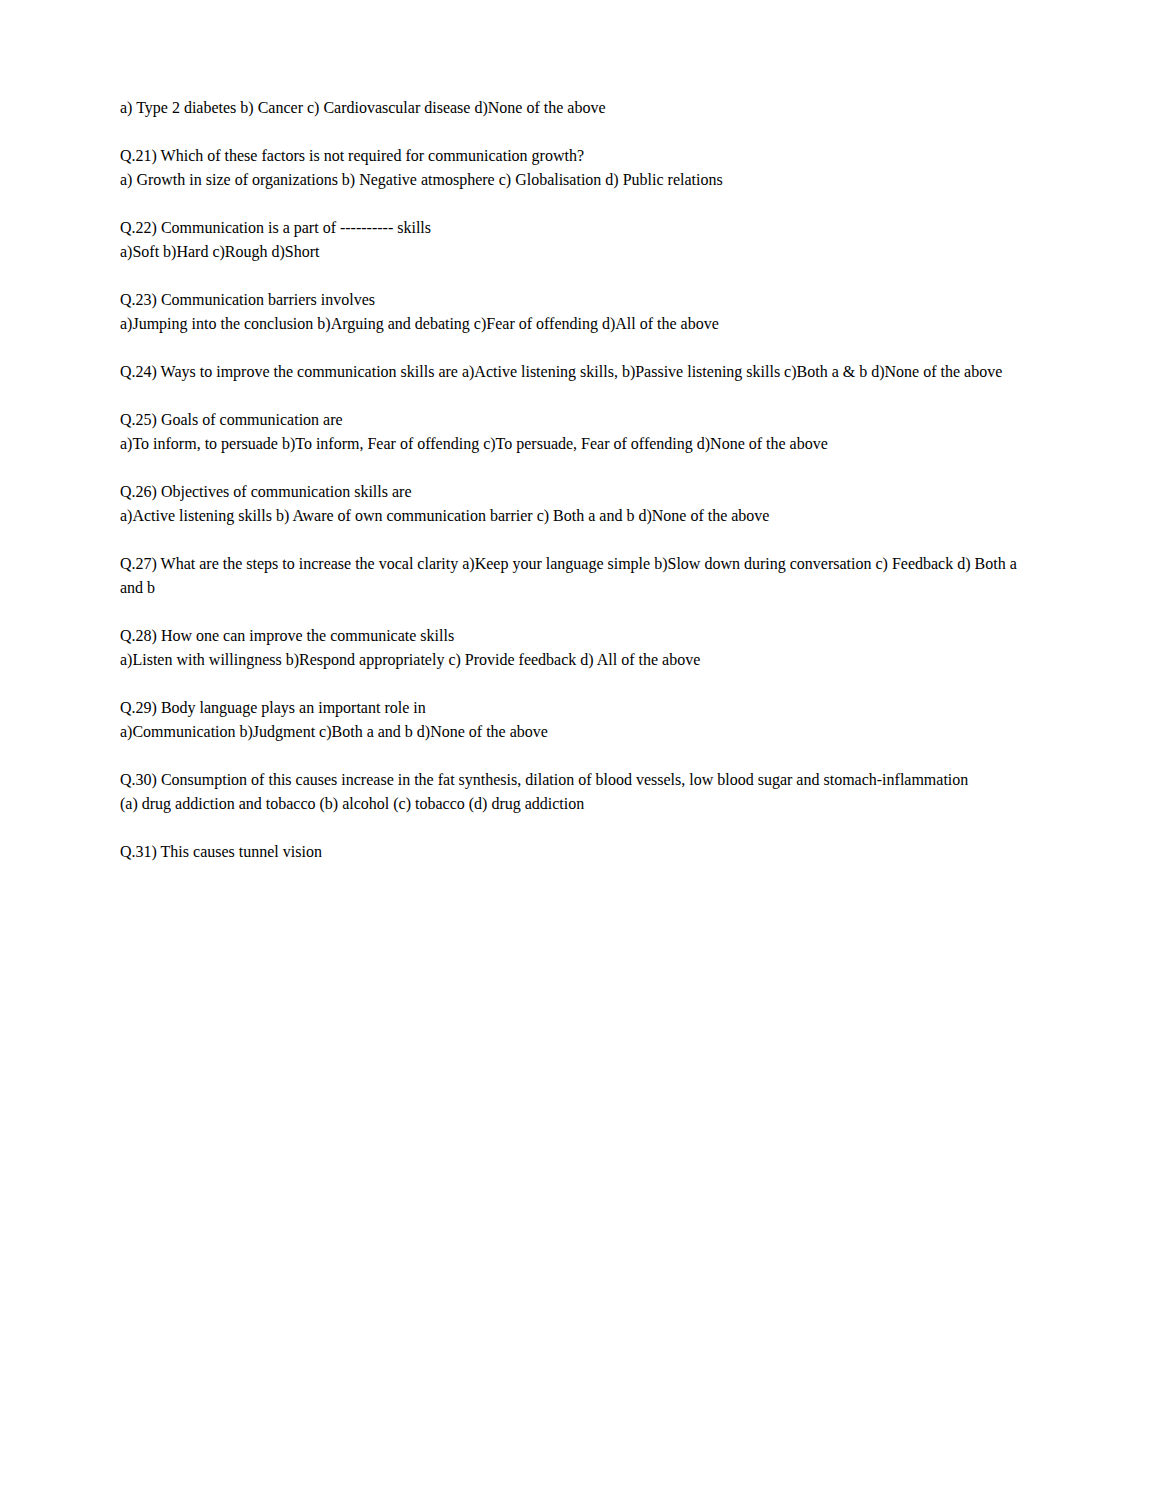a) Type 2 diabetes b) Cancer c) Cardiovascular disease d)None of the above
Q.21) Which of these factors is not required for communication growth?
a) Growth in size of organizations b) Negative atmosphere c) Globalisation d) Public relations
Q.22) Communication is a part of ---------- skills
a)Soft b)Hard c)Rough d)Short
Q.23) Communication barriers involves
a)Jumping into the conclusion b)Arguing and debating c)Fear of offending d)All of the above
Q.24) Ways to improve the communication skills are a)Active listening skills, b)Passive listening skills c)Both a & b d)None of the above
Q.25) Goals of communication are
a)To inform, to persuade b)To inform, Fear of offending c)To persuade, Fear of offending d)None of the above
Q.26) Objectives of communication skills are
a)Active listening skills b) Aware of own communication barrier c) Both a and b d)None of the above
Q.27) What are the steps to increase the vocal clarity a)Keep your language simple b)Slow down during conversation c) Feedback d) Both a and b
Q.28) How one can improve the communicate skills
a)Listen with willingness b)Respond appropriately c) Provide feedback d) All of the above
Q.29) Body language plays an important role in
a)Communication b)Judgment c)Both a and b d)None of the above
Q.30) Consumption of this causes increase in the fat synthesis, dilation of blood vessels, low blood sugar and stomach-inflammation
(a) drug addiction and tobacco (b) alcohol (c) tobacco (d) drug addiction
Q.31) This causes tunnel vision